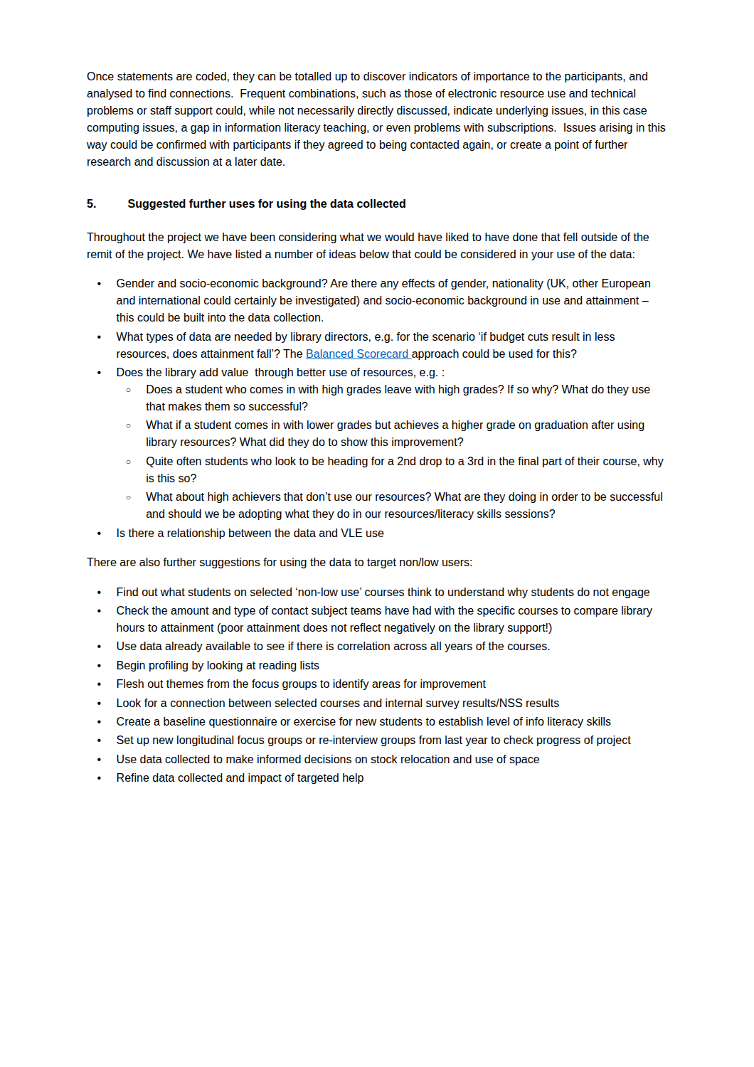Once statements are coded, they can be totalled up to discover indicators of importance to the participants, and analysed to find connections. Frequent combinations, such as those of electronic resource use and technical problems or staff support could, while not necessarily directly discussed, indicate underlying issues, in this case computing issues, a gap in information literacy teaching, or even problems with subscriptions. Issues arising in this way could be confirmed with participants if they agreed to being contacted again, or create a point of further research and discussion at a later date.
5. Suggested further uses for using the data collected
Throughout the project we have been considering what we would have liked to have done that fell outside of the remit of the project. We have listed a number of ideas below that could be considered in your use of the data:
Gender and socio-economic background? Are there any effects of gender, nationality (UK, other European and international could certainly be investigated) and socio-economic background in use and attainment – this could be built into the data collection.
What types of data are needed by library directors, e.g. for the scenario ‘if budget cuts result in less resources, does attainment fall’? The Balanced Scorecard approach could be used for this?
Does the library add value through better use of resources, e.g. :
Does a student who comes in with high grades leave with high grades? If so why? What do they use that makes them so successful?
What if a student comes in with lower grades but achieves a higher grade on graduation after using library resources? What did they do to show this improvement?
Quite often students who look to be heading for a 2nd drop to a 3rd in the final part of their course, why is this so?
What about high achievers that don’t use our resources? What are they doing in order to be successful and should we be adopting what they do in our resources/literacy skills sessions?
Is there a relationship between the data and VLE use
There are also further suggestions for using the data to target non/low users:
Find out what students on selected ‘non-low use’ courses think to understand why students do not engage
Check the amount and type of contact subject teams have had with the specific courses to compare library hours to attainment (poor attainment does not reflect negatively on the library support!)
Use data already available to see if there is correlation across all years of the courses.
Begin profiling by looking at reading lists
Flesh out themes from the focus groups to identify areas for improvement
Look for a connection between selected courses and internal survey results/NSS results
Create a baseline questionnaire or exercise for new students to establish level of info literacy skills
Set up new longitudinal focus groups or re-interview groups from last year to check progress of project
Use data collected to make informed decisions on stock relocation and use of space
Refine data collected and impact of targeted help